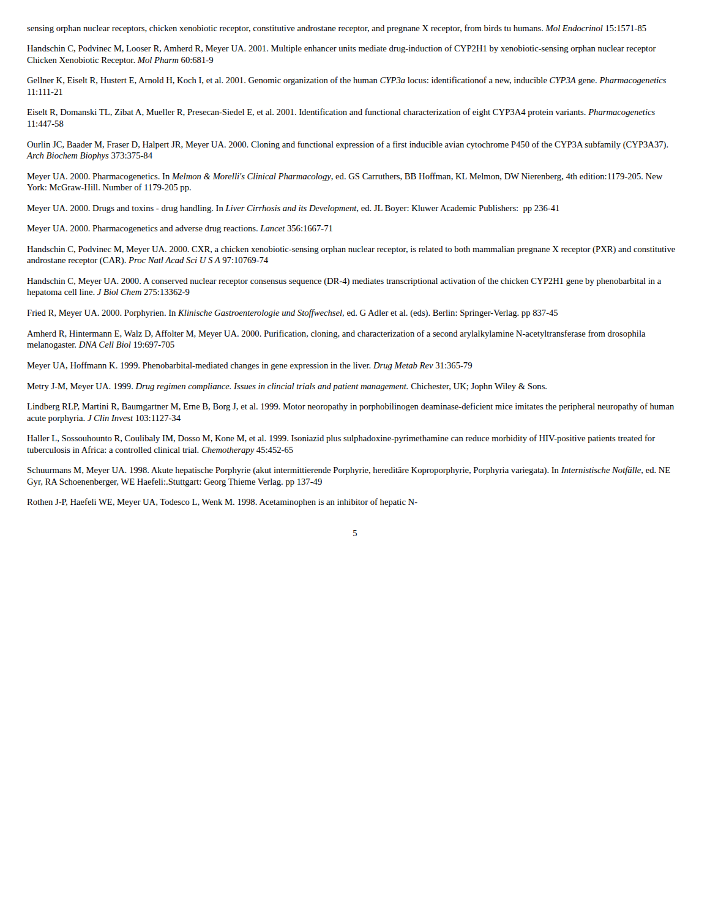sensing orphan nuclear receptors, chicken xenobiotic receptor, constitutive androstane receptor, and pregnane X receptor, from birds tu humans. Mol Endocrinol 15:1571-85
Handschin C, Podvinec M, Looser R, Amherd R, Meyer UA. 2001. Multiple enhancer units mediate drug-induction of CYP2H1 by xenobiotic-sensing orphan nuclear receptor Chicken Xenobiotic Receptor. Mol Pharm 60:681-9
Gellner K, Eiselt R, Hustert E, Arnold H, Koch I, et al. 2001. Genomic organization of the human CYP3a locus: identificationof a new, inducible CYP3A gene. Pharmacogenetics 11:111-21
Eiselt R, Domanski TL, Zibat A, Mueller R, Presecan-Siedel E, et al. 2001. Identification and functional characterization of eight CYP3A4 protein variants. Pharmacogenetics 11:447-58
Ourlin JC, Baader M, Fraser D, Halpert JR, Meyer UA. 2000. Cloning and functional expression of a first inducible avian cytochrome P450 of the CYP3A subfamily (CYP3A37). Arch Biochem Biophys 373:375-84
Meyer UA. 2000. Pharmacogenetics. In Melmon & Morelli's Clinical Pharmacology, ed. GS Carruthers, BB Hoffman, KL Melmon, DW Nierenberg, 4th edition:1179-205. New York: McGraw-Hill. Number of 1179-205 pp.
Meyer UA. 2000. Drugs and toxins - drug handling. In Liver Cirrhosis and its Development, ed. JL Boyer: Kluwer Academic Publishers: pp 236-41
Meyer UA. 2000. Pharmacogenetics and adverse drug reactions. Lancet 356:1667-71
Handschin C, Podvinec M, Meyer UA. 2000. CXR, a chicken xenobiotic-sensing orphan nuclear receptor, is related to both mammalian pregnane X receptor (PXR) and constitutive androstane receptor (CAR). Proc Natl Acad Sci U S A 97:10769-74
Handschin C, Meyer UA. 2000. A conserved nuclear receptor consensus sequence (DR-4) mediates transcriptional activation of the chicken CYP2H1 gene by phenobarbital in a hepatoma cell line. J Biol Chem 275:13362-9
Fried R, Meyer UA. 2000. Porphyrien. In Klinische Gastroenterologie und Stoffwechsel, ed. G Adler et al. (eds). Berlin: Springer-Verlag. pp 837-45
Amherd R, Hintermann E, Walz D, Affolter M, Meyer UA. 2000. Purification, cloning, and characterization of a second arylalkylamine N-acetyltransferase from drosophila melanogaster. DNA Cell Biol 19:697-705
Meyer UA, Hoffmann K. 1999. Phenobarbital-mediated changes in gene expression in the liver. Drug Metab Rev 31:365-79
Metry J-M, Meyer UA. 1999. Drug regimen compliance. Issues in clincial trials and patient management. Chichester, UK; Jophn Wiley & Sons.
Lindberg RLP, Martini R, Baumgartner M, Erne B, Borg J, et al. 1999. Motor neoropathy in porphobilinogen deaminase-deficient mice imitates the peripheral neuropathy of human acute porphyria. J Clin Invest 103:1127-34
Haller L, Sossouhounto R, Coulibaly IM, Dosso M, Kone M, et al. 1999. Isoniazid plus sulphadoxine-pyrimethamine can reduce morbidity of HIV-positive patients treated for tuberculosis in Africa: a controlled clinical trial. Chemotherapy 45:452-65
Schuurmans M, Meyer UA. 1998. Akute hepatische Porphyrie (akut intermittierende Porphyrie, hereditäre Koproporphyrie, Porphyria variegata). In Internistische Notfälle, ed. NE Gyr, RA Schoenenberger, WE Haefeli:.Stuttgart: Georg Thieme Verlag. pp 137-49
Rothen J-P, Haefeli WE, Meyer UA, Todesco L, Wenk M. 1998. Acetaminophen is an inhibitor of hepatic N-
5